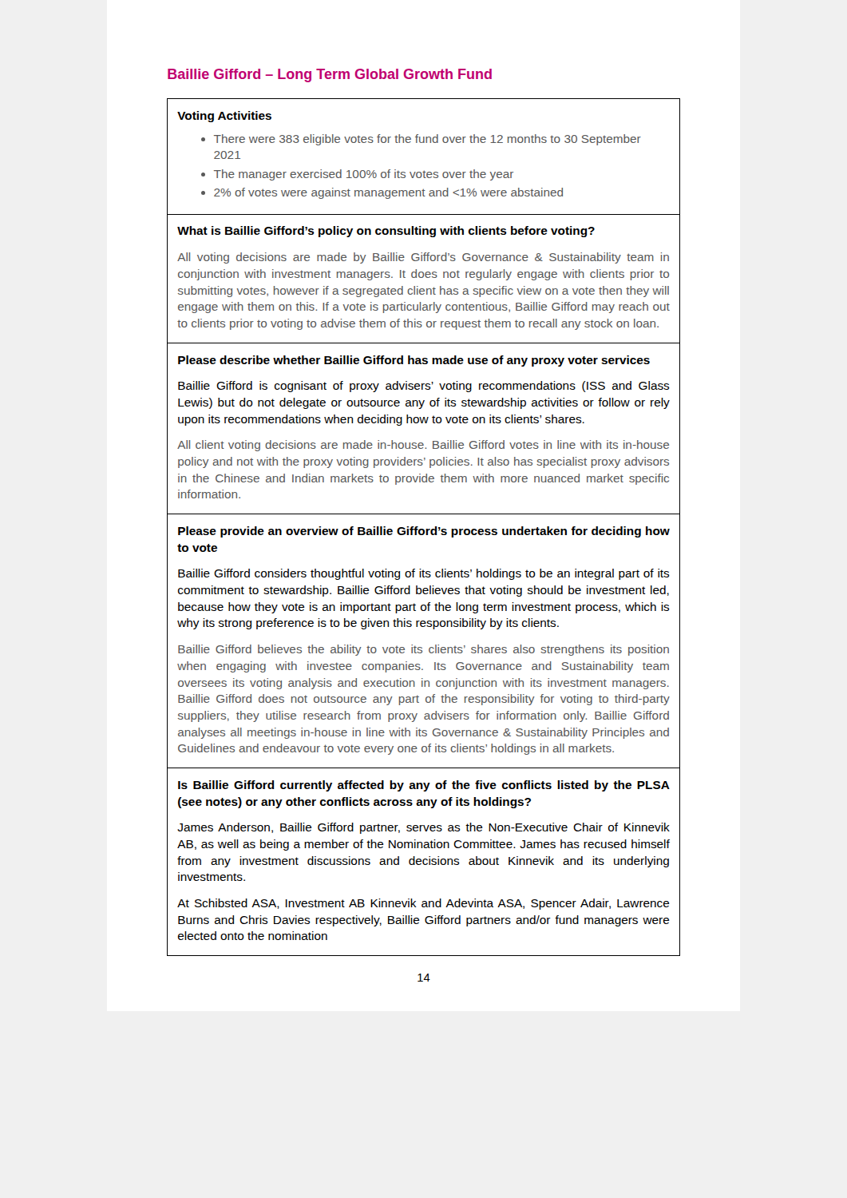Baillie Gifford – Long Term Global Growth Fund
| Voting Activities There were 383 eligible votes for the fund over the 12 months to 30 September 2021 The manager exercised 100% of its votes over the year 2% of votes were against management and <1% were abstained |
| What is Baillie Gifford’s policy on consulting with clients before voting? All voting decisions are made by Baillie Gifford’s Governance & Sustainability team in conjunction with investment managers. It does not regularly engage with clients prior to submitting votes, however if a segregated client has a specific view on a vote then they will engage with them on this. If a vote is particularly contentious, Baillie Gifford may reach out to clients prior to voting to advise them of this or request them to recall any stock on loan. |
| Please describe whether Baillie Gifford has made use of any proxy voter services Baillie Gifford is cognisant of proxy advisers’ voting recommendations (ISS and Glass Lewis) but do not delegate or outsource any of its stewardship activities or follow or rely upon its recommendations when deciding how to vote on its clients’ shares. All client voting decisions are made in-house. Baillie Gifford votes in line with its in-house policy and not with the proxy voting providers’ policies. It also has specialist proxy advisors in the Chinese and Indian markets to provide them with more nuanced market specific information. |
| Please provide an overview of Baillie Gifford’s process undertaken for deciding how to vote Baillie Gifford considers thoughtful voting of its clients’ holdings to be an integral part of its commitment to stewardship. Baillie Gifford believes that voting should be investment led, because how they vote is an important part of the long term investment process, which is why its strong preference is to be given this responsibility by its clients. Baillie Gifford believes the ability to vote its clients’ shares also strengthens its position when engaging with investee companies. Its Governance and Sustainability team oversees its voting analysis and execution in conjunction with its investment managers. Baillie Gifford does not outsource any part of the responsibility for voting to third-party suppliers, they utilise research from proxy advisers for information only. Baillie Gifford analyses all meetings in-house in line with its Governance & Sustainability Principles and Guidelines and endeavour to vote every one of its clients’ holdings in all markets. |
| Is Baillie Gifford currently affected by any of the five conflicts listed by the PLSA (see notes) or any other conflicts across any of its holdings? James Anderson, Baillie Gifford partner, serves as the Non-Executive Chair of Kinnevik AB, as well as being a member of the Nomination Committee. James has recused himself from any investment discussions and decisions about Kinnevik and its underlying investments. At Schibsted ASA, Investment AB Kinnevik and Adevinta ASA, Spencer Adair, Lawrence Burns and Chris Davies respectively, Baillie Gifford partners and/or fund managers were elected onto the nomination |
14